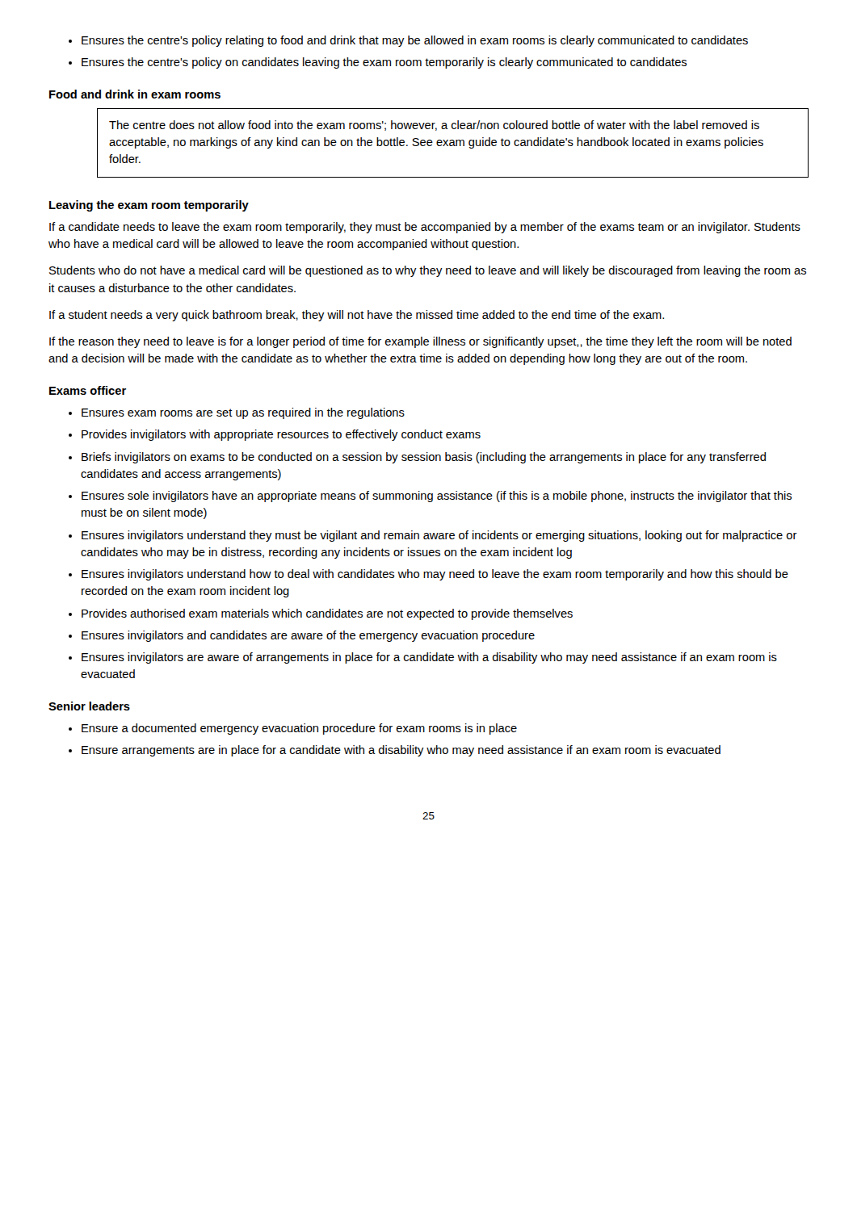Ensures the centre's policy relating to food and drink that may be allowed in exam rooms is clearly communicated to candidates
Ensures the centre's policy on candidates leaving the exam room temporarily is clearly communicated to candidates
Food and drink in exam rooms
The centre does not allow food into the exam rooms'; however, a clear/non coloured bottle of water with the label removed is acceptable, no markings of any kind can be on the bottle. See exam guide to candidate's handbook located in exams policies folder.
Leaving the exam room temporarily
If a candidate needs to leave the exam room temporarily, they must be accompanied by a member of the exams team or an invigilator. Students who have a medical card will be allowed to leave the room accompanied without question.
Students who do not have a medical card will be questioned as to why they need to leave and will likely be discouraged from leaving the room as it causes a disturbance to the other candidates.
If a student needs a very quick bathroom break, they will not have the missed time added to the end time of the exam.
If the reason they need to leave is for a longer period of time for example illness or significantly upset,, the time they left the room will be noted and a decision will be made with the candidate as to whether the extra time is added on depending how long they are out of the room.
Exams officer
Ensures exam rooms are set up as required in the regulations
Provides invigilators with appropriate resources to effectively conduct exams
Briefs invigilators on exams to be conducted on a session by session basis (including the arrangements in place for any transferred candidates and access arrangements)
Ensures sole invigilators have an appropriate means of summoning assistance (if this is a mobile phone, instructs the invigilator that this must be on silent mode)
Ensures invigilators understand they must be vigilant and remain aware of incidents or emerging situations, looking out for malpractice or candidates who may be in distress, recording any incidents or issues on the exam incident log
Ensures invigilators understand how to deal with candidates who may need to leave the exam room temporarily and how this should be recorded on the exam room incident log
Provides authorised exam materials which candidates are not expected to provide themselves
Ensures invigilators and candidates are aware of the emergency evacuation procedure
Ensures invigilators are aware of arrangements in place for a candidate with a disability who may need assistance if an exam room is evacuated
Senior leaders
Ensure a documented emergency evacuation procedure for exam rooms is in place
Ensure arrangements are in place for a candidate with a disability who may need assistance if an exam room is evacuated
25